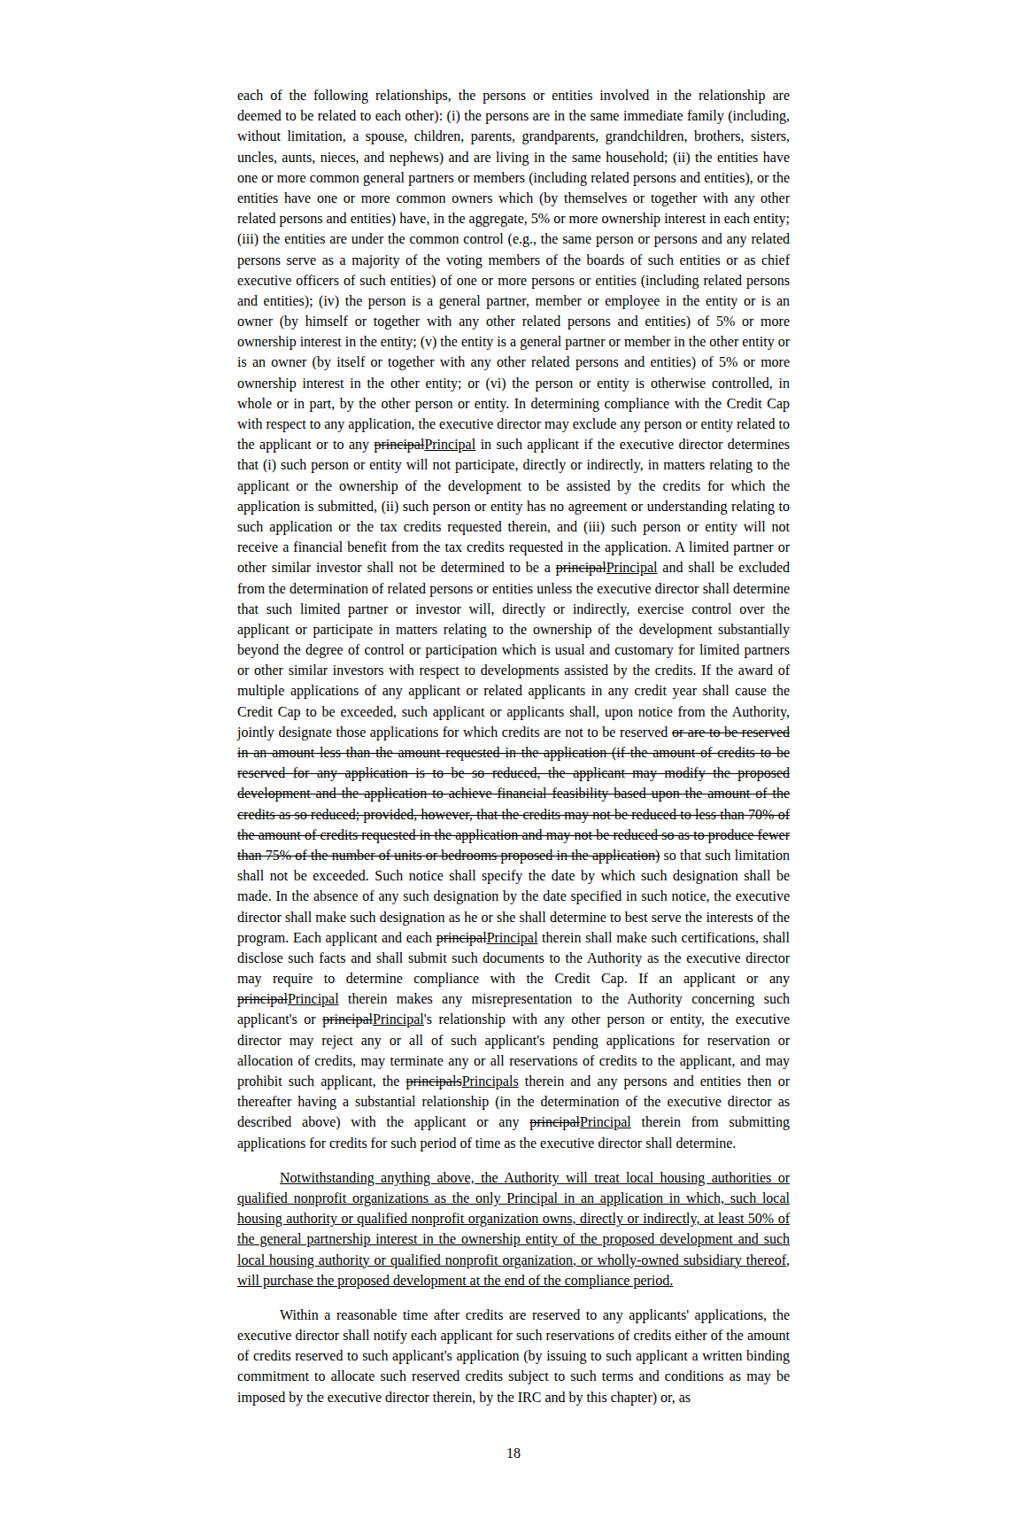each of the following relationships, the persons or entities involved in the relationship are deemed to be related to each other): (i) the persons are in the same immediate family (including, without limitation, a spouse, children, parents, grandparents, grandchildren, brothers, sisters, uncles, aunts, nieces, and nephews) and are living in the same household; (ii) the entities have one or more common general partners or members (including related persons and entities), or the entities have one or more common owners which (by themselves or together with any other related persons and entities) have, in the aggregate, 5% or more ownership interest in each entity; (iii) the entities are under the common control (e.g., the same person or persons and any related persons serve as a majority of the voting members of the boards of such entities or as chief executive officers of such entities) of one or more persons or entities (including related persons and entities); (iv) the person is a general partner, member or employee in the entity or is an owner (by himself or together with any other related persons and entities) of 5% or more ownership interest in the entity; (v) the entity is a general partner or member in the other entity or is an owner (by itself or together with any other related persons and entities) of 5% or more ownership interest in the other entity; or (vi) the person or entity is otherwise controlled, in whole or in part, by the other person or entity. In determining compliance with the Credit Cap with respect to any application, the executive director may exclude any person or entity related to the applicant or to any principal Principal in such applicant if the executive director determines that (i) such person or entity will not participate, directly or indirectly, in matters relating to the applicant or the ownership of the development to be assisted by the credits for which the application is submitted, (ii) such person or entity has no agreement or understanding relating to such application or the tax credits requested therein, and (iii) such person or entity will not receive a financial benefit from the tax credits requested in the application. A limited partner or other similar investor shall not be determined to be a principal Principal and shall be excluded from the determination of related persons or entities unless the executive director shall determine that such limited partner or investor will, directly or indirectly, exercise control over the applicant or participate in matters relating to the ownership of the development substantially beyond the degree of control or participation which is usual and customary for limited partners or other similar investors with respect to developments assisted by the credits. If the award of multiple applications of any applicant or related applicants in any credit year shall cause the Credit Cap to be exceeded, such applicant or applicants shall, upon notice from the Authority, jointly designate those applications for which credits are not to be reserved or are to be reserved in an amount less than the amount requested in the application (if the amount of credits to be reserved for any application is to be so reduced, the applicant may modify the proposed development and the application to achieve financial feasibility based upon the amount of the credits as so reduced; provided, however, that the credits may not be reduced to less than 70% of the amount of credits requested in the application and may not be reduced so as to produce fewer than 75% of the number of units or bedrooms proposed in the application) so that such limitation shall not be exceeded. Such notice shall specify the date by which such designation shall be made. In the absence of any such designation by the date specified in such notice, the executive director shall make such designation as he or she shall determine to best serve the interests of the program. Each applicant and each principal Principal therein shall make such certifications, shall disclose such facts and shall submit such documents to the Authority as the executive director may require to determine compliance with the Credit Cap. If an applicant or any principal Principal therein makes any misrepresentation to the Authority concerning such applicant's or principal Principal's relationship with any other person or entity, the executive director may reject any or all of such applicant's pending applications for reservation or allocation of credits, may terminate any or all reservations of credits to the applicant, and may prohibit such applicant, the principals Principals therein and any persons and entities then or thereafter having a substantial relationship (in the determination of the executive director as described above) with the applicant or any principal Principal therein from submitting applications for credits for such period of time as the executive director shall determine.
Notwithstanding anything above, the Authority will treat local housing authorities or qualified nonprofit organizations as the only Principal in an application in which, such local housing authority or qualified nonprofit organization owns, directly or indirectly, at least 50% of the general partnership interest in the ownership entity of the proposed development and such local housing authority or qualified nonprofit organization, or wholly-owned subsidiary thereof, will purchase the proposed development at the end of the compliance period.
Within a reasonable time after credits are reserved to any applicants' applications, the executive director shall notify each applicant for such reservations of credits either of the amount of credits reserved to such applicant's application (by issuing to such applicant a written binding commitment to allocate such reserved credits subject to such terms and conditions as may be imposed by the executive director therein, by the IRC and by this chapter) or, as
18